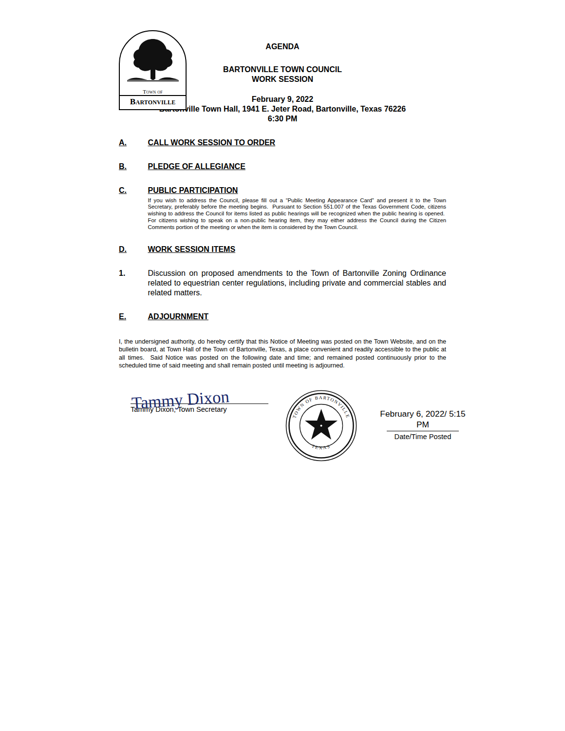Town of
Bartonville
AGENDA
BARTONVILLE TOWN COUNCIL
WORK SESSION
February 9, 2022
Bartonville Town Hall, 1941 E. Jeter Road, Bartonville, Texas 76226
6:30 PM
A.
CALL WORK SESSION TO ORDER
B.
PLEDGE OF ALLEGIANCE
C.
PUBLIC PARTICIPATION
If you wish to address the Council, please fill out a “Public Meeting Appearance Card” and present it to the Town Secretary, preferably before the meeting begins. Pursuant to Section 551.007 of the Texas Government Code, citizens wishing to address the Council for items listed as public hearings will be recognized when the public hearing is opened. For citizens wishing to speak on a non-public hearing item, they may either address the Council during the Citizen Comments portion of the meeting or when the item is considered by the Town Council.
D.
WORK SESSION ITEMS
1.
Discussion on proposed amendments to the Town of Bartonville Zoning Ordinance related to equestrian center regulations, including private and commercial stables and related matters.
E.
ADJOURNMENT
I, the undersigned authority, do hereby certify that this Notice of Meeting was posted on the Town Website, and on the bulletin board, at Town Hall of the Town of Bartonville, Texas, a place convenient and readily accessible to the public at all times. Said Notice was posted on the following date and time; and remained posted continuously prior to the scheduled time of said meeting and shall remain posted until meeting is adjourned.
Tammy Dixon
Tammy Dixon, Town Secretary
TOWN OF BARTONVILLE TEXAS
February 6, 2022/ 5:15 PM
Date/Time Posted